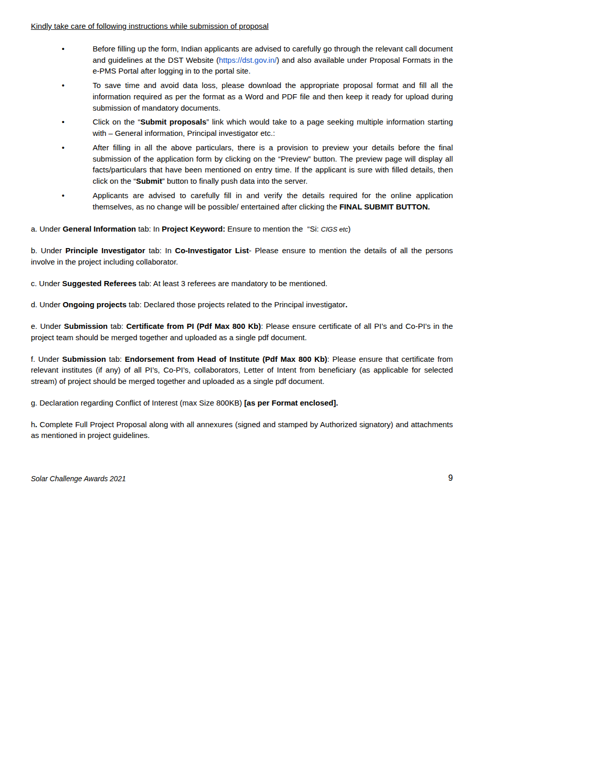Kindly take care of following instructions while submission of proposal
Before filling up the form, Indian applicants are advised to carefully go through the relevant call document and guidelines at the DST Website (https://dst.gov.in/) and also available under Proposal Formats in the e-PMS Portal after logging in to the portal site.
To save time and avoid data loss, please download the appropriate proposal format and fill all the information required as per the format as a Word and PDF file and then keep it ready for upload during submission of mandatory documents.
Click on the “Submit proposals” link which would take to a page seeking multiple information starting with – General information, Principal investigator etc.:
After filling in all the above particulars, there is a provision to preview your details before the final submission of the application form by clicking on the “Preview” button. The preview page will display all facts/particulars that have been mentioned on entry time. If the applicant is sure with filled details, then click on the “Submit” button to finally push data into the server.
Applicants are advised to carefully fill in and verify the details required for the online application themselves, as no change will be possible/ entertained after clicking the FINAL SUBMIT BUTTON.
a. Under General Information tab: In Project Keyword: Ensure to mention the “Si: CIGS etc)
b. Under Principle Investigator tab: In Co-Investigator List- Please ensure to mention the details of all the persons involve in the project including collaborator.
c. Under Suggested Referees tab: At least 3 referees are mandatory to be mentioned.
d. Under Ongoing projects tab: Declared those projects related to the Principal investigator.
e. Under Submission tab: Certificate from PI (Pdf Max 800 Kb): Please ensure certificate of all PI’s and Co-PI’s in the project team should be merged together and uploaded as a single pdf document.
f. Under Submission tab: Endorsement from Head of Institute (Pdf Max 800 Kb): Please ensure that certificate from relevant institutes (if any) of all PI’s, Co-PI’s, collaborators, Letter of Intent from beneficiary (as applicable for selected stream) of project should be merged together and uploaded as a single pdf document.
g. Declaration regarding Conflict of Interest (max Size 800KB) [as per Format enclosed].
h. Complete Full Project Proposal along with all annexures (signed and stamped by Authorized signatory) and attachments as mentioned in project guidelines.
Solar Challenge Awards 2021 9